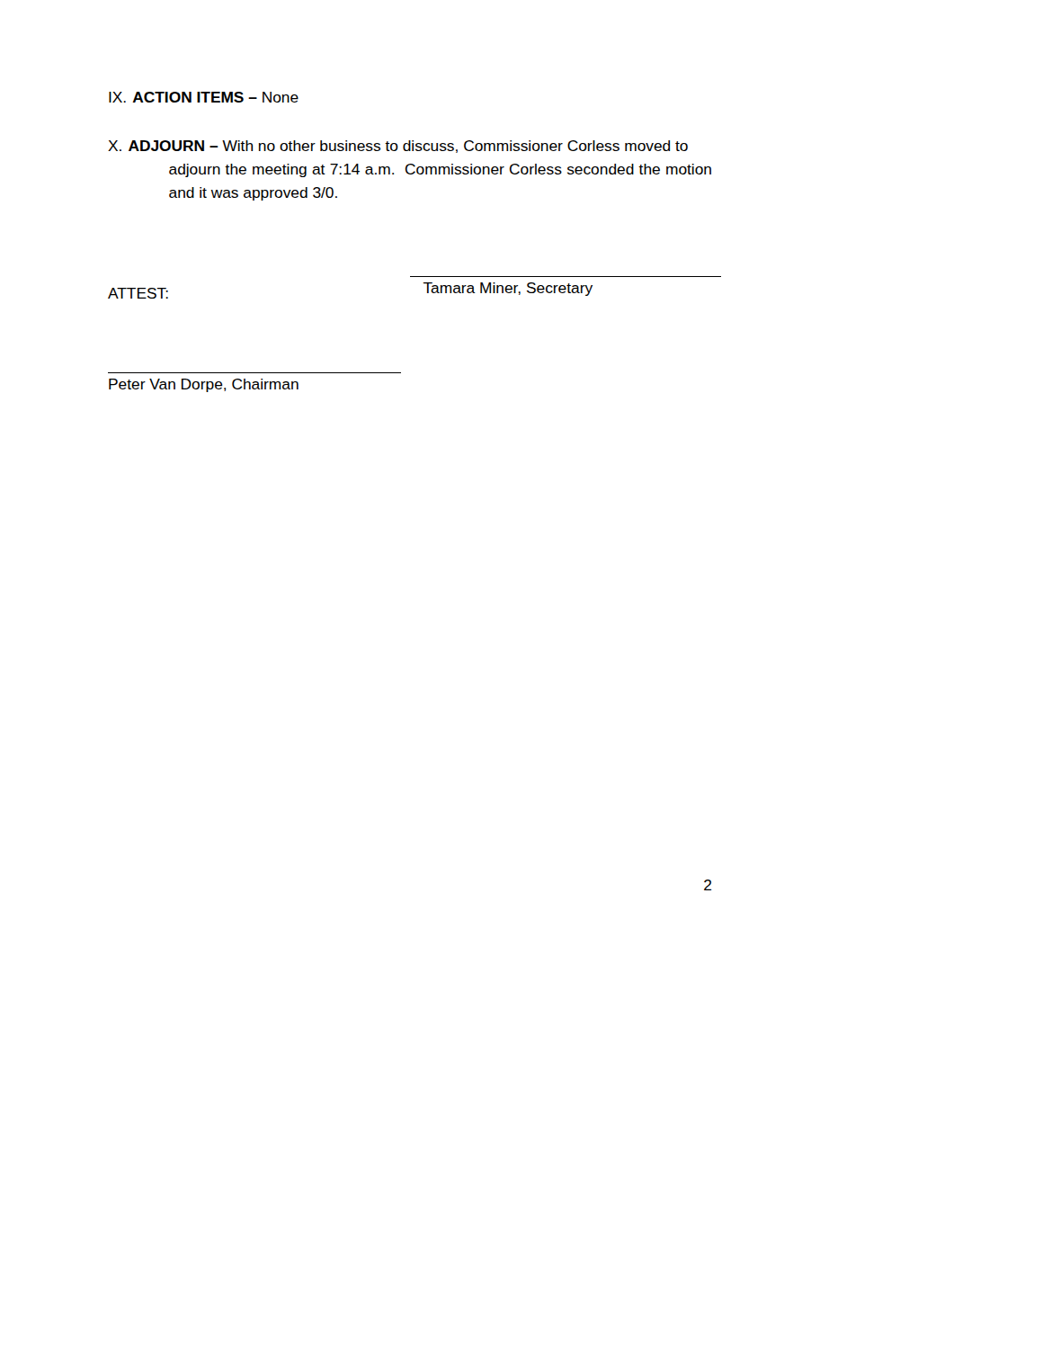IX.
ACTION ITEMS – None
X.
ADJOURN – With no other business to discuss, Commissioner Corless moved to adjourn the meeting at 7:14 a.m. Commissioner Corless seconded the motion and it was approved 3/0.
Tamara Miner, Secretary
ATTEST:
Peter Van Dorpe, Chairman
2